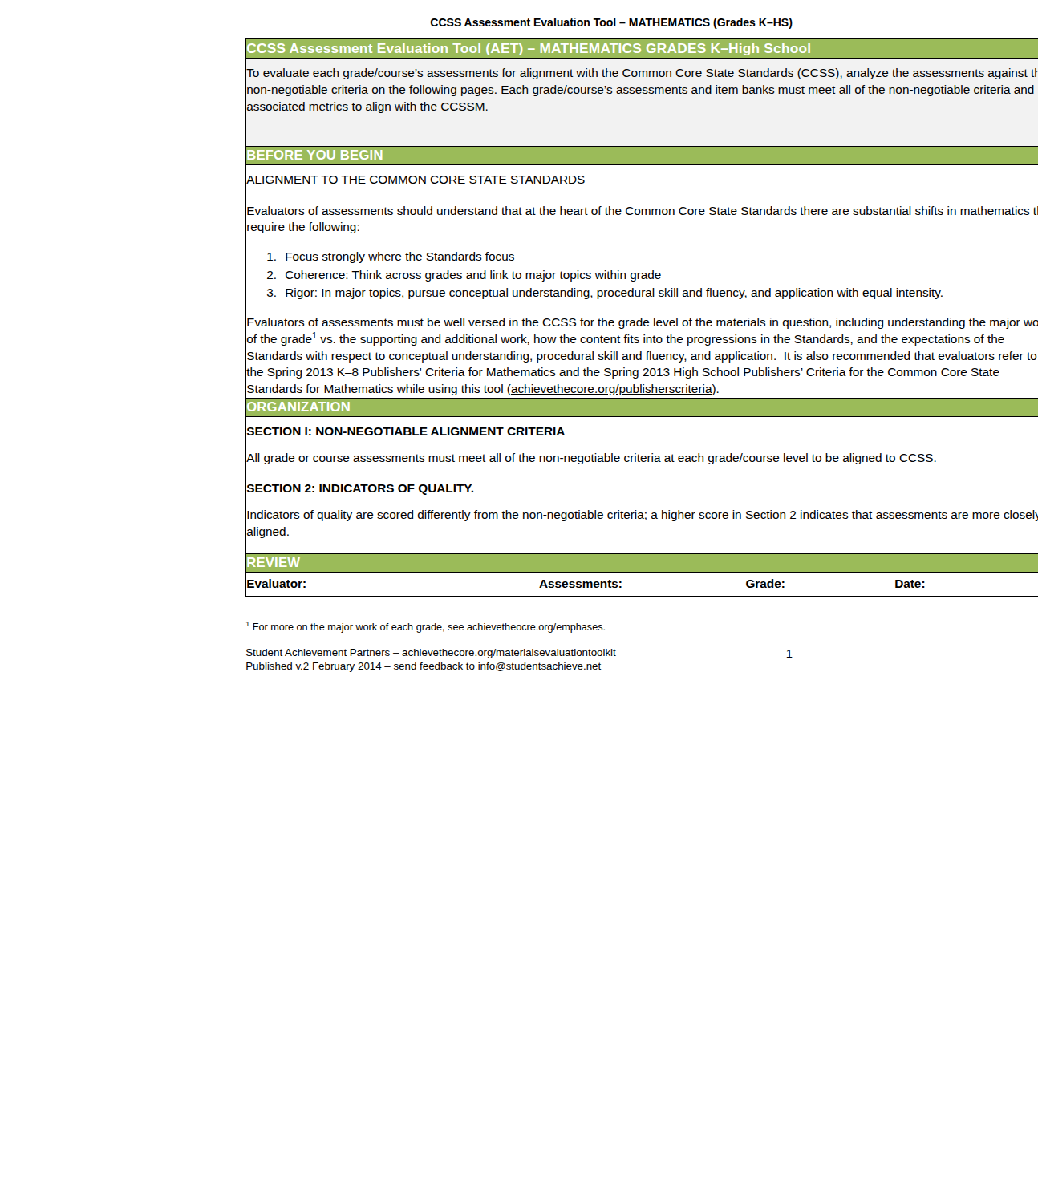CCSS Assessment Evaluation Tool – MATHEMATICS (Grades K–HS)
| CCSS Assessment Evaluation Tool (AET) – MATHEMATICS GRADES K–High School |
| To evaluate each grade/course’s assessments for alignment with the Common Core State Standards (CCSS), analyze the assessments against the non-negotiable criteria on the following pages. Each grade/course’s assessments and item banks must meet all of the non-negotiable criteria and associated metrics to align with the CCSSM. |
| BEFORE YOU BEGIN |
| ALIGNMENT TO THE COMMON CORE STATE STANDARDS Evaluators of assessments should understand that at the heart of the Common Core State Standards there are substantial shifts in mathematics that require the following: Focus strongly where the Standards focus Coherence: Think across grades and link to major topics within grade Rigor: In major topics, pursue conceptual understanding, procedural skill and fluency, and application with equal intensity. Evaluators of assessments must be well versed in the CCSS for the grade level of the materials in question, including understanding the major work of the grade 1 vs. the supporting and additional work, how the content fits into the progressions in the Standards, and the expectations of the Standards with respect to conceptual understanding, procedural skill and fluency, and application. It is also recommended that evaluators refer to the Spring 2013 K–8 Publishers' Criteria for Mathematics and the Spring 2013 High School Publishers’ Criteria for the Common Core State Standards for Mathematics while using this tool ( achievethecore.org/publisherscriteria ). |
| ORGANIZATION |
| SECTION I: NON-NEGOTIABLE ALIGNMENT CRITERIA All grade or course assessments must meet all of the non-negotiable criteria at each grade/course level to be aligned to CCSS. SECTION 2: INDICATORS OF QUALITY. Indicators of quality are scored differently from the non-negotiable criteria; a higher score in Section 2 indicates that assessments are more closely aligned. |
| REVIEW |
| Evaluator:_________________________________ Assessments:_________________ Grade:_______________ Date:___________________ |
1 For more on the major work of each grade, see achievetheocre.org/emphases.
Student Achievement Partners – achievethecore.org/materialsevaluationtoolkit
Published v.2 February 2014 – send feedback to info@studentsachieve.net 1